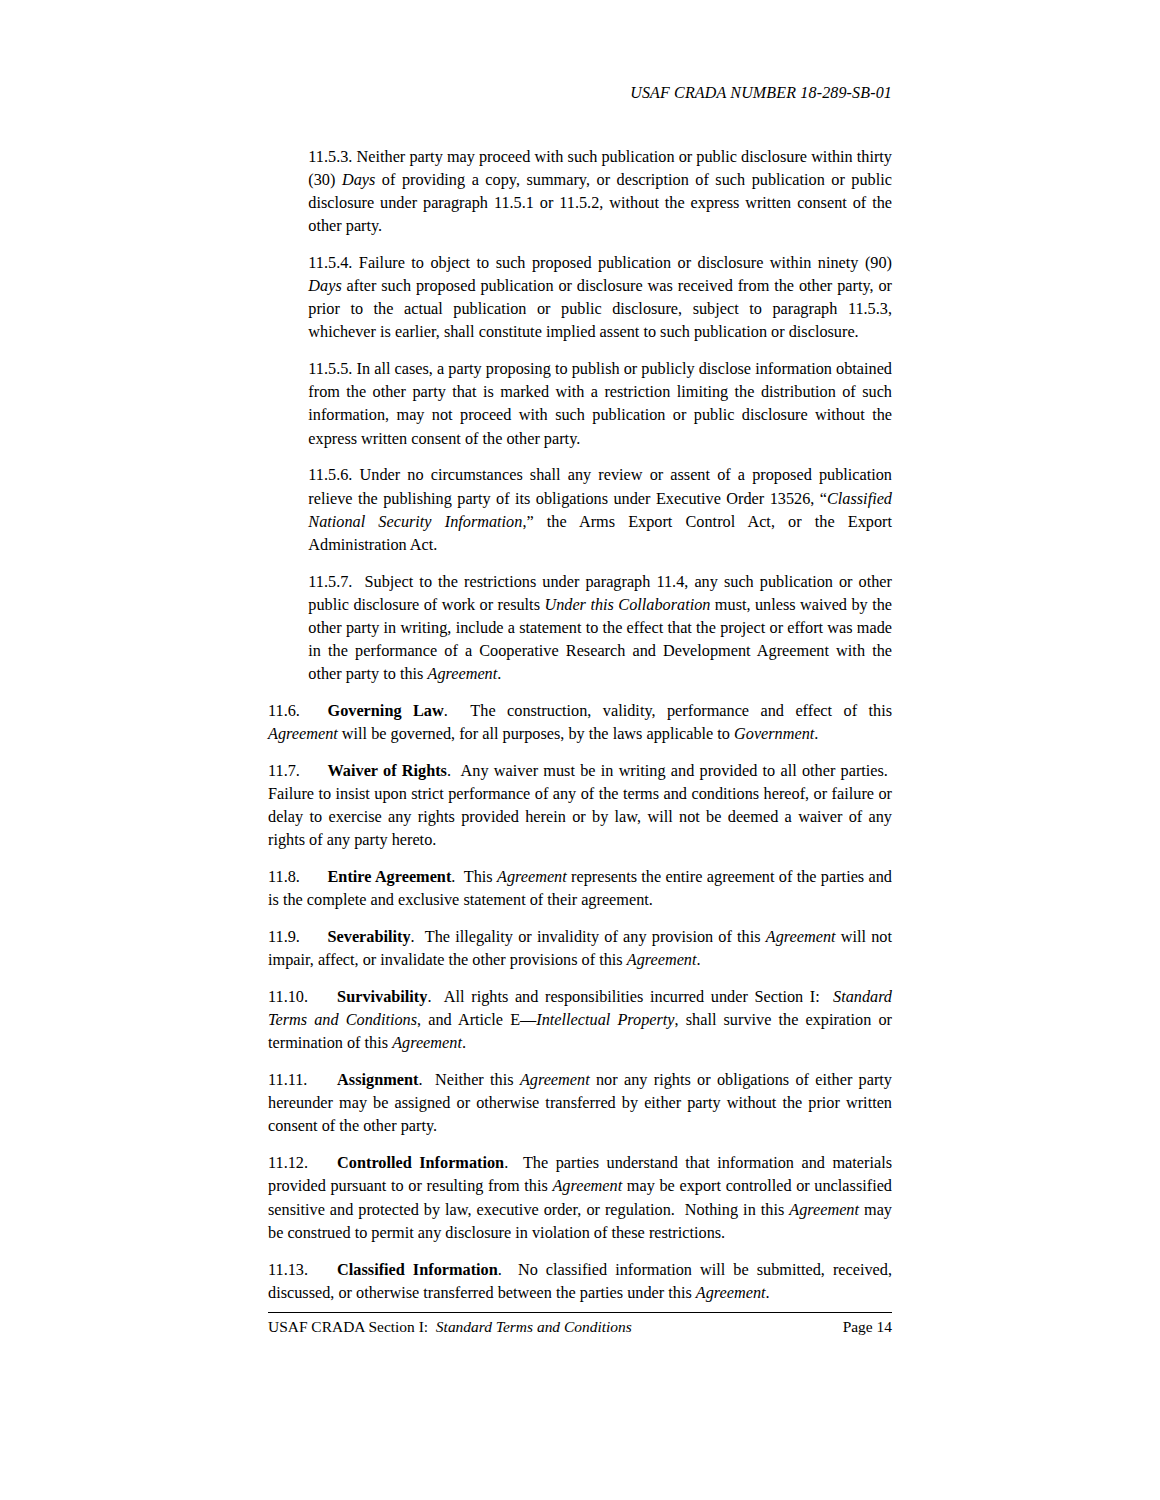USAF CRADA NUMBER 18-289-SB-01
11.5.3. Neither party may proceed with such publication or public disclosure within thirty (30) Days of providing a copy, summary, or description of such publication or public disclosure under paragraph 11.5.1 or 11.5.2, without the express written consent of the other party.
11.5.4. Failure to object to such proposed publication or disclosure within ninety (90) Days after such proposed publication or disclosure was received from the other party, or prior to the actual publication or public disclosure, subject to paragraph 11.5.3, whichever is earlier, shall constitute implied assent to such publication or disclosure.
11.5.5. In all cases, a party proposing to publish or publicly disclose information obtained from the other party that is marked with a restriction limiting the distribution of such information, may not proceed with such publication or public disclosure without the express written consent of the other party.
11.5.6. Under no circumstances shall any review or assent of a proposed publication relieve the publishing party of its obligations under Executive Order 13526, “Classified National Security Information,” the Arms Export Control Act, or the Export Administration Act.
11.5.7. Subject to the restrictions under paragraph 11.4, any such publication or other public disclosure of work or results Under this Collaboration must, unless waived by the other party in writing, include a statement to the effect that the project or effort was made in the performance of a Cooperative Research and Development Agreement with the other party to this Agreement.
11.6. Governing Law. The construction, validity, performance and effect of this Agreement will be governed, for all purposes, by the laws applicable to Government.
11.7. Waiver of Rights. Any waiver must be in writing and provided to all other parties. Failure to insist upon strict performance of any of the terms and conditions hereof, or failure or delay to exercise any rights provided herein or by law, will not be deemed a waiver of any rights of any party hereto.
11.8. Entire Agreement. This Agreement represents the entire agreement of the parties and is the complete and exclusive statement of their agreement.
11.9. Severability. The illegality or invalidity of any provision of this Agreement will not impair, affect, or invalidate the other provisions of this Agreement.
11.10. Survivability. All rights and responsibilities incurred under Section I: Standard Terms and Conditions, and Article E—Intellectual Property, shall survive the expiration or termination of this Agreement.
11.11. Assignment. Neither this Agreement nor any rights or obligations of either party hereunder may be assigned or otherwise transferred by either party without the prior written consent of the other party.
11.12. Controlled Information. The parties understand that information and materials provided pursuant to or resulting from this Agreement may be export controlled or unclassified sensitive and protected by law, executive order, or regulation. Nothing in this Agreement may be construed to permit any disclosure in violation of these restrictions.
11.13. Classified Information. No classified information will be submitted, received, discussed, or otherwise transferred between the parties under this Agreement.
USAF CRADA Section I: Standard Terms and Conditions Page 14